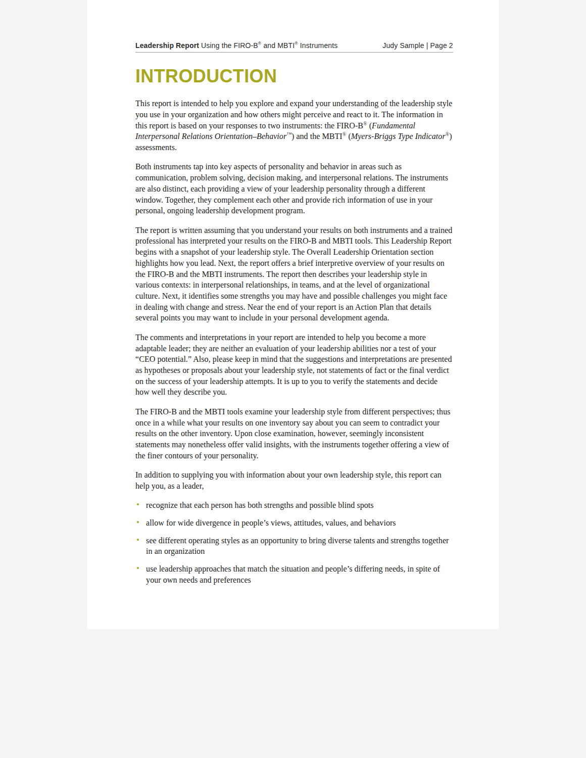Leadership Report Using the FIRO-B® and MBTI® Instruments
Judy Sample | Page 2
INTRODUCTION
This report is intended to help you explore and expand your understanding of the leadership style you use in your organization and how others might perceive and react to it. The information in this report is based on your responses to two instruments: the FIRO-B® (Fundamental Interpersonal Relations Orientation–Behavior™) and the MBTI® (Myers-Briggs Type Indicator®) assessments.
Both instruments tap into key aspects of personality and behavior in areas such as communication, problem solving, decision making, and interpersonal relations. The instruments are also distinct, each providing a view of your leadership personality through a different window. Together, they complement each other and provide rich information of use in your personal, ongoing leadership development program.
The report is written assuming that you understand your results on both instruments and a trained professional has interpreted your results on the FIRO-B and MBTI tools. This Leadership Report begins with a snapshot of your leadership style. The Overall Leadership Orientation section highlights how you lead. Next, the report offers a brief interpretive overview of your results on the FIRO-B and the MBTI instruments. The report then describes your leadership style in various contexts: in interpersonal relationships, in teams, and at the level of organizational culture. Next, it identifies some strengths you may have and possible challenges you might face in dealing with change and stress. Near the end of your report is an Action Plan that details several points you may want to include in your personal development agenda.
The comments and interpretations in your report are intended to help you become a more adaptable leader; they are neither an evaluation of your leadership abilities nor a test of your “CEO potential.” Also, please keep in mind that the suggestions and interpretations are presented as hypotheses or proposals about your leadership style, not statements of fact or the final verdict on the success of your leadership attempts. It is up to you to verify the statements and decide how well they describe you.
The FIRO-B and the MBTI tools examine your leadership style from different perspectives; thus once in a while what your results on one inventory say about you can seem to contradict your results on the other inventory. Upon close examination, however, seemingly inconsistent statements may nonetheless offer valid insights, with the instruments together offering a view of the finer contours of your personality.
In addition to supplying you with information about your own leadership style, this report can help you, as a leader,
recognize that each person has both strengths and possible blind spots
allow for wide divergence in people’s views, attitudes, values, and behaviors
see different operating styles as an opportunity to bring diverse talents and strengths together in an organization
use leadership approaches that match the situation and people’s differing needs, in spite of your own needs and preferences